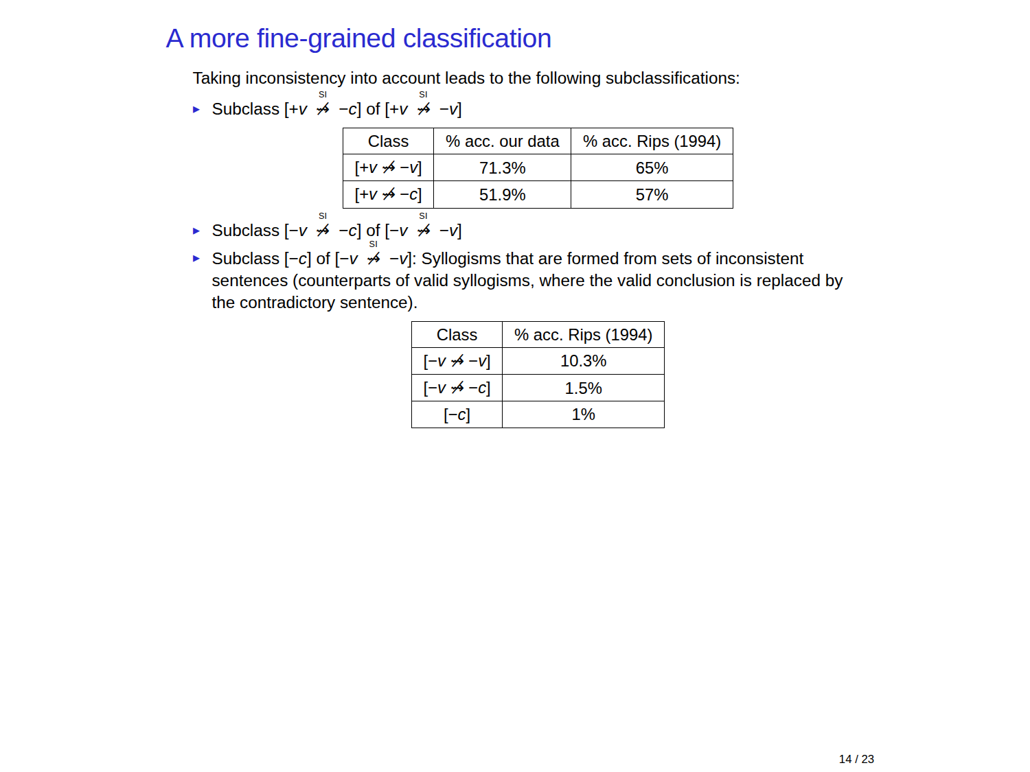A more fine-grained classification
Taking inconsistency into account leads to the following subclassifications:
Subclass [+v SI⇝̸ −c] of [+v SI⇝̸ −v]
| Class | % acc. our data | % acc. Rips (1994) |
| --- | --- | --- |
| [+ v ⇝̸ − v ] | 71.3% | 65% |
| [+ v ⇝̸ − c ] | 51.9% | 57% |
Subclass [−v SI⇝̸ −c] of [−v SI⇝̸ −v]
Subclass [−c] of [−v SI⇝̸ −v]: Syllogisms that are formed from sets of inconsistent sentences (counterparts of valid syllogisms, where the valid conclusion is replaced by the contradictory sentence).
| Class | % acc. Rips (1994) |
| --- | --- |
| [− v ⇝̸ − v ] | 10.3% |
| [− v ⇝̸ − c ] | 1.5% |
| [− c ] | 1% |
14 / 23